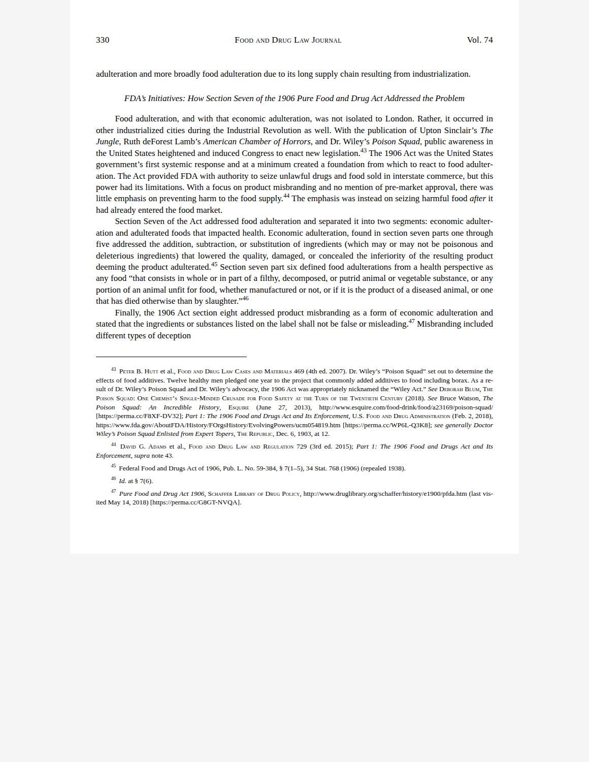330 Food and Drug Law Journal Vol. 74
adulteration and more broadly food adulteration due to its long supply chain resulting from industrialization.
FDA’s Initiatives: How Section Seven of the 1906 Pure Food and Drug Act Addressed the Problem
Food adulteration, and with that economic adulteration, was not isolated to London. Rather, it occurred in other industrialized cities during the Industrial Revolution as well. With the publication of Upton Sinclair’s The Jungle, Ruth deForest Lamb’s American Chamber of Horrors, and Dr. Wiley’s Poison Squad, public awareness in the United States heightened and induced Congress to enact new legislation.43 The 1906 Act was the United States government’s first systemic response and at a minimum created a foundation from which to react to food adulteration. The Act provided FDA with authority to seize unlawful drugs and food sold in interstate commerce, but this power had its limitations. With a focus on product misbranding and no mention of pre-market approval, there was little emphasis on preventing harm to the food supply.44 The emphasis was instead on seizing harmful food after it had already entered the food market.
Section Seven of the Act addressed food adulteration and separated it into two segments: economic adulteration and adulterated foods that impacted health. Economic adulteration, found in section seven parts one through five addressed the addition, subtraction, or substitution of ingredients (which may or may not be poisonous and deleterious ingredients) that lowered the quality, damaged, or concealed the inferiority of the resulting product deeming the product adulterated.45 Section seven part six defined food adulterations from a health perspective as any food “that consists in whole or in part of a filthy, decomposed, or putrid animal or vegetable substance, or any portion of an animal unfit for food, whether manufactured or not, or if it is the product of a diseased animal, or one that has died otherwise than by slaughter.”46
Finally, the 1906 Act section eight addressed product misbranding as a form of economic adulteration and stated that the ingredients or substances listed on the label shall not be false or misleading.47 Misbranding included different types of deception
43 Peter B. Hutt et al., Food and Drug Law Cases and Materials 469 (4th ed. 2007). Dr. Wiley’s “Poison Squad” set out to determine the effects of food additives. Twelve healthy men pledged one year to the project that commonly added additives to food including borax. As a result of Dr. Wiley’s Poison Squad and Dr. Wiley’s advocacy, the 1906 Act was appropriately nicknamed the “Wiley Act.” See Deborah Blum, The Poison Squad: One Chemist’s Single-Minded Crusade for Food Safety at the Turn of the Twentieth Century (2018). See Bruce Watson, The Poison Squad: An Incredible History, Esquire (June 27, 2013), http://www.esquire.com/food-drink/food/a23169/poison-squad/ [https://perma.cc/F8XF-DV32]; Part 1: The 1906 Food and Drugs Act and Its Enforcement, U.S. Food and Drug Administration (Feb. 2, 2018), https://www.fda.gov/AboutFDA/History/FOrgsHistory/EvolvingPowers/ucm054819.htm [https://perma.cc/WP6L-Q3K8]; see generally Doctor Wiley’s Poison Squad Enlisted from Expert Topers, The Republic, Dec. 6, 1903, at 12.
44 David G. Adams et al., Food and Drug Law and Regulation 729 (3rd ed. 2015); Part 1: The 1906 Food and Drugs Act and Its Enforcement, supra note 43.
45 Federal Food and Drugs Act of 1906, Pub. L. No. 59-384, § 7(1–5), 34 Stat. 768 (1906) (repealed 1938).
46 Id. at § 7(6).
47 Pure Food and Drug Act 1906, Schaffer Library of Drug Policy, http://www.druglibrary.org/schaffer/history/e1900/pfda.htm (last visited May 14, 2018) [https://perma.cc/G8GT-NVQA].